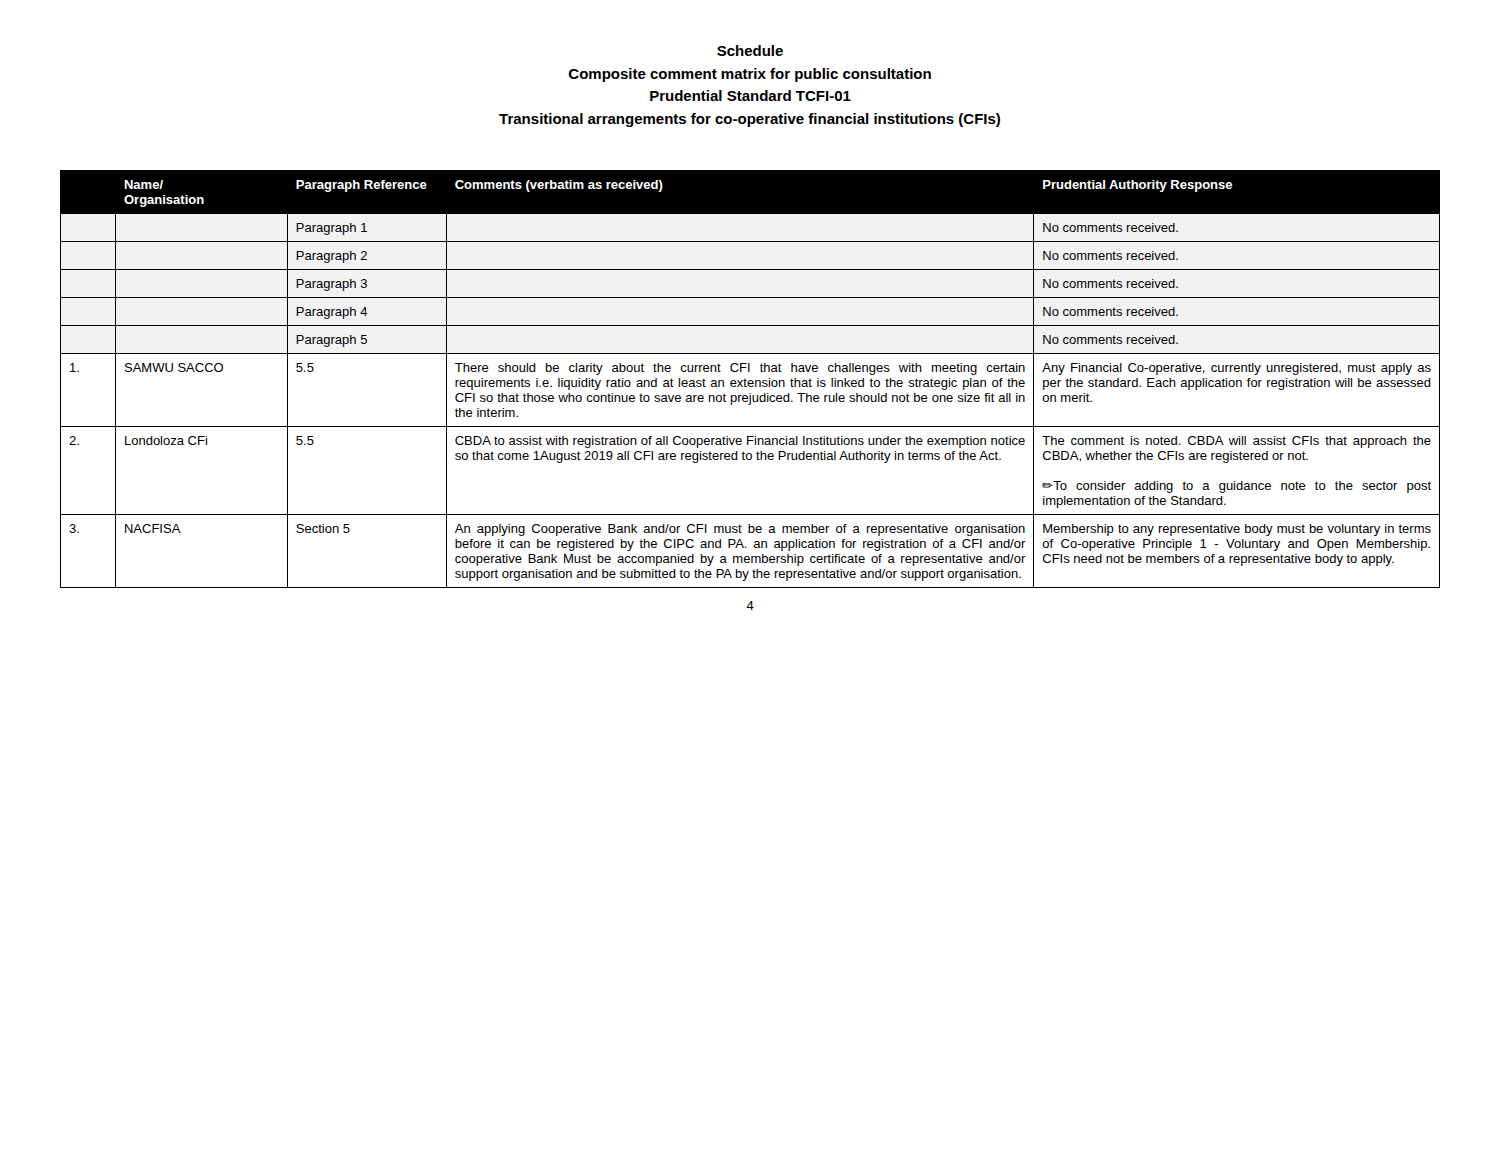Schedule
Composite comment matrix for public consultation
Prudential Standard TCFI-01
Transitional arrangements for co-operative financial institutions (CFIs)
| | Name/ Organisation | Paragraph Reference | Comments (verbatim as received) | Prudential Authority Response |
| --- | --- | --- | --- | --- |
| | | Paragraph 1 | | No comments received. |
| | | Paragraph 2 | | No comments received. |
| | | Paragraph 3 | | No comments received. |
| | | Paragraph 4 | | No comments received. |
| | | Paragraph 5 | | No comments received. |
| 1. | SAMWU SACCO | 5.5 | There should be clarity about the current CFI that have challenges with meeting certain requirements i.e. liquidity ratio and at least an extension that is linked to the strategic plan of the CFI so that those who continue to save are not prejudiced. The rule should not be one size fit all in the interim. | Any Financial Co-operative, currently unregistered, must apply as per the standard. Each application for registration will be assessed on merit. |
| 2. | Londoloza CFi | 5.5 | CBDA to assist with registration of all Cooperative Financial Institutions under the exemption notice so that come 1August 2019 all CFI are registered to the Prudential Authority in terms of the Act. | The comment is noted. CBDA will assist CFIs that approach the CBDA, whether the CFIs are registered or not. ✏ To consider adding to a guidance note to the sector post implementation of the Standard. |
| 3. | NACFISA | Section 5 | An applying Cooperative Bank and/or CFI must be a member of a representative organisation before it can be registered by the CIPC and PA. an application for registration of a CFI and/or cooperative Bank Must be accompanied by a membership certificate of a representative and/or support organisation and be submitted to the PA by the representative and/or support organisation. | Membership to any representative body must be voluntary in terms of Co-operative Principle 1 - Voluntary and Open Membership. CFIs need not be members of a representative body to apply. |
4